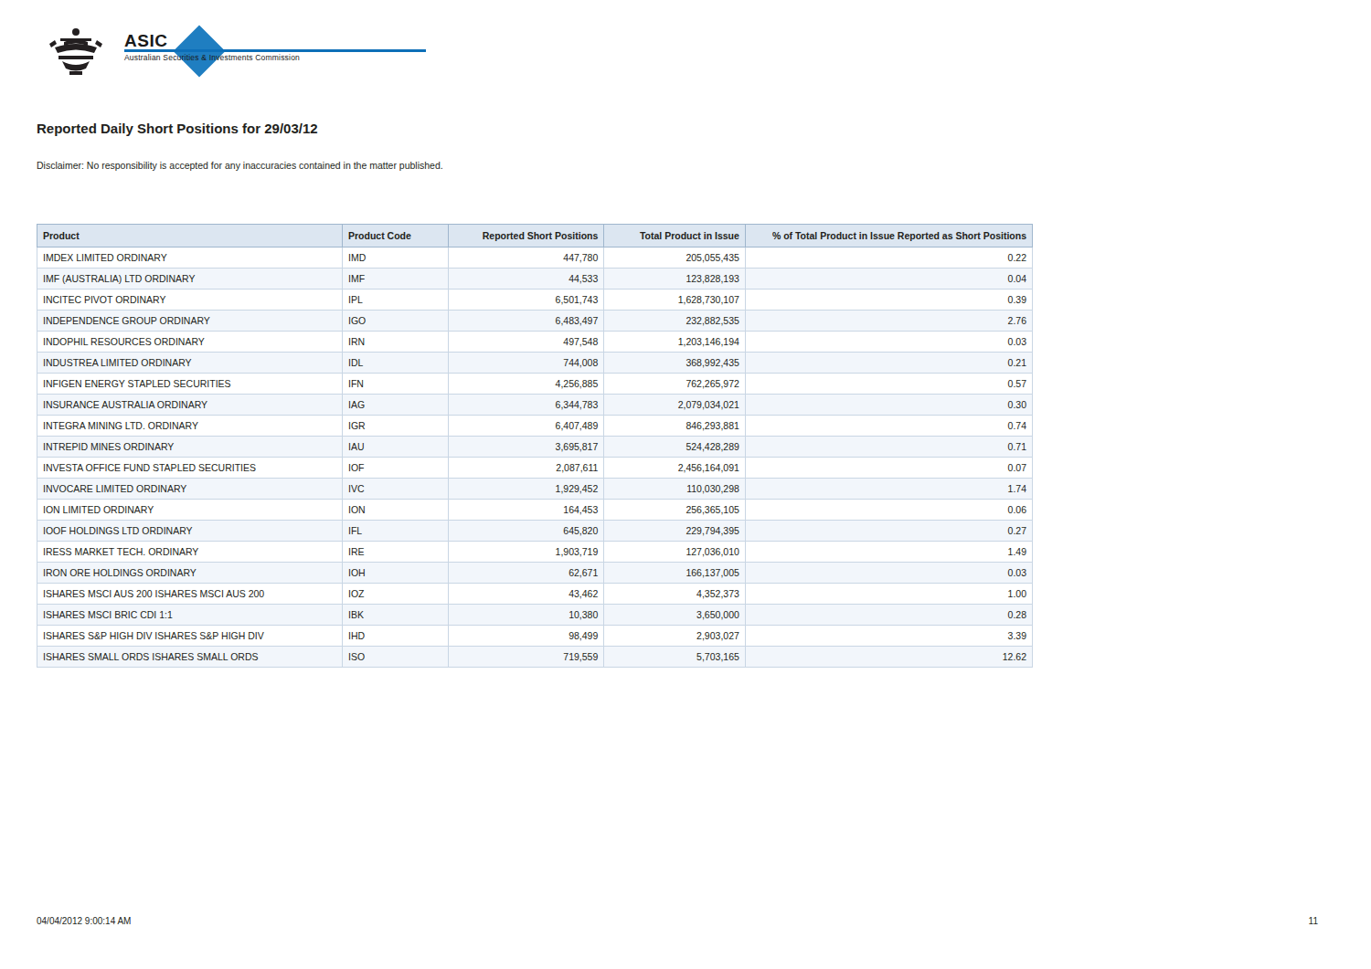ASIC
Australian Securities & Investments Commission
Reported Daily Short Positions for 29/03/12
Disclaimer: No responsibility is accepted for any inaccuracies contained in the matter published.
| Product | Product Code | Reported Short Positions | Total Product in Issue | % of Total Product in Issue Reported as Short Positions |
| --- | --- | --- | --- | --- |
| IMDEX LIMITED ORDINARY | IMD | 447,780 | 205,055,435 | 0.22 |
| IMF (AUSTRALIA) LTD ORDINARY | IMF | 44,533 | 123,828,193 | 0.04 |
| INCITEC PIVOT ORDINARY | IPL | 6,501,743 | 1,628,730,107 | 0.39 |
| INDEPENDENCE GROUP ORDINARY | IGO | 6,483,497 | 232,882,535 | 2.76 |
| INDOPHIL RESOURCES ORDINARY | IRN | 497,548 | 1,203,146,194 | 0.03 |
| INDUSTREA LIMITED ORDINARY | IDL | 744,008 | 368,992,435 | 0.21 |
| INFIGEN ENERGY STAPLED SECURITIES | IFN | 4,256,885 | 762,265,972 | 0.57 |
| INSURANCE AUSTRALIA ORDINARY | IAG | 6,344,783 | 2,079,034,021 | 0.30 |
| INTEGRA MINING LTD. ORDINARY | IGR | 6,407,489 | 846,293,881 | 0.74 |
| INTREPID MINES ORDINARY | IAU | 3,695,817 | 524,428,289 | 0.71 |
| INVESTA OFFICE FUND STAPLED SECURITIES | IOF | 2,087,611 | 2,456,164,091 | 0.07 |
| INVOCARE LIMITED ORDINARY | IVC | 1,929,452 | 110,030,298 | 1.74 |
| ION LIMITED ORDINARY | ION | 164,453 | 256,365,105 | 0.06 |
| IOOF HOLDINGS LTD ORDINARY | IFL | 645,820 | 229,794,395 | 0.27 |
| IRESS MARKET TECH. ORDINARY | IRE | 1,903,719 | 127,036,010 | 1.49 |
| IRON ORE HOLDINGS ORDINARY | IOH | 62,671 | 166,137,005 | 0.03 |
| ISHARES MSCI AUS 200 ISHARES MSCI AUS 200 | IOZ | 43,462 | 4,352,373 | 1.00 |
| ISHARES MSCI BRIC CDI 1:1 | IBK | 10,380 | 3,650,000 | 0.28 |
| ISHARES S&P HIGH DIV ISHARES S&P HIGH DIV | IHD | 98,499 | 2,903,027 | 3.39 |
| ISHARES SMALL ORDS ISHARES SMALL ORDS | ISO | 719,559 | 5,703,165 | 12.62 |
04/04/2012 9:00:14 AM 11